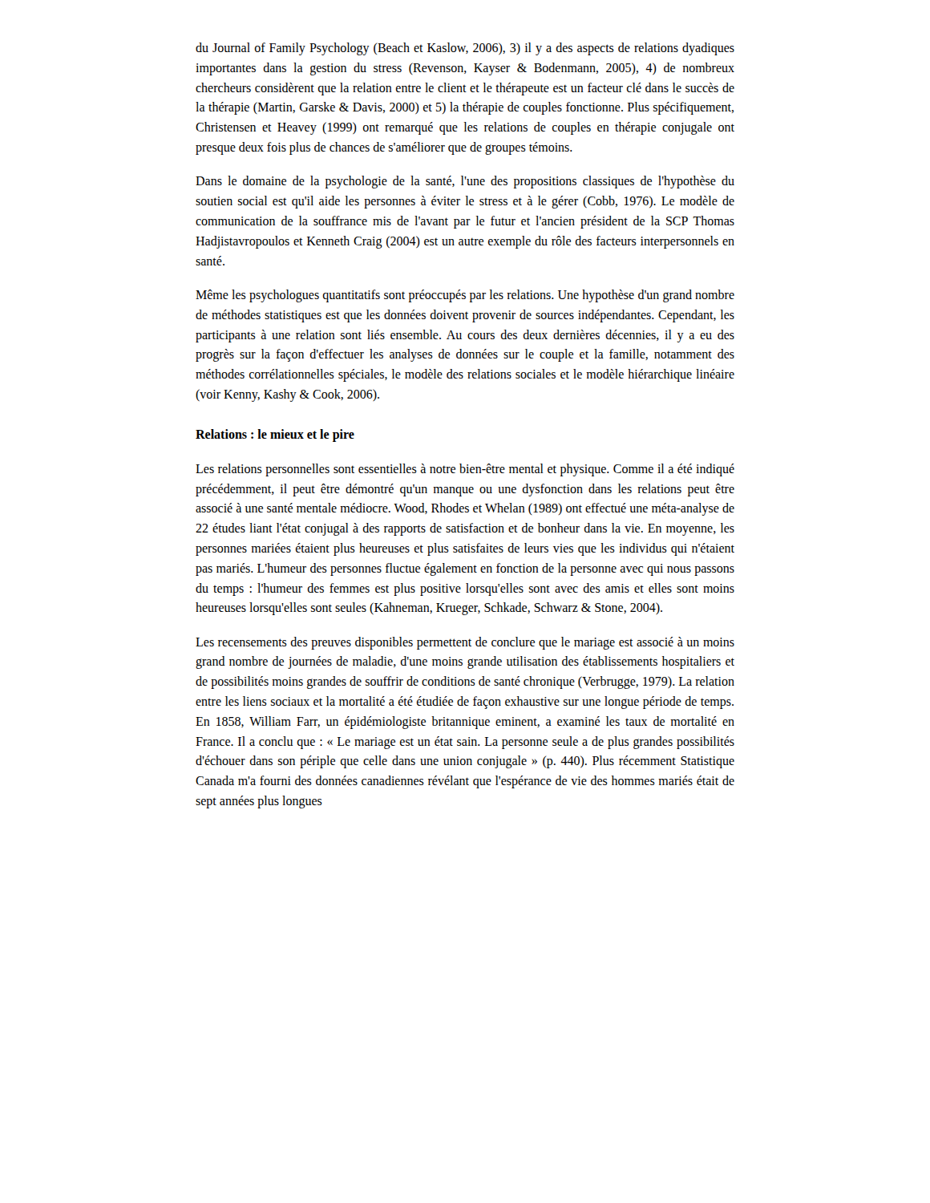du Journal of Family Psychology (Beach et Kaslow, 2006), 3) il y a des aspects de relations dyadiques importantes dans la gestion du stress (Revenson, Kayser & Bodenmann, 2005), 4) de nombreux chercheurs considèrent que la relation entre le client et le thérapeute est un facteur clé dans le succès de la thérapie (Martin, Garske & Davis, 2000) et 5) la thérapie de couples fonctionne. Plus spécifiquement, Christensen et Heavey (1999) ont remarqué que les relations de couples en thérapie conjugale ont presque deux fois plus de chances de s'améliorer que de groupes témoins.
Dans le domaine de la psychologie de la santé, l'une des propositions classiques de l'hypothèse du soutien social est qu'il aide les personnes à éviter le stress et à le gérer (Cobb, 1976). Le modèle de communication de la souffrance mis de l'avant par le futur et l'ancien président de la SCP Thomas Hadjistavropoulos et Kenneth Craig (2004) est un autre exemple du rôle des facteurs interpersonnels en santé.
Même les psychologues quantitatifs sont préoccupés par les relations. Une hypothèse d'un grand nombre de méthodes statistiques est que les données doivent provenir de sources indépendantes. Cependant, les participants à une relation sont liés ensemble. Au cours des deux dernières décennies, il y a eu des progrès sur la façon d'effectuer les analyses de données sur le couple et la famille, notamment des méthodes corrélationnelles spéciales, le modèle des relations sociales et le modèle hiérarchique linéaire (voir Kenny, Kashy & Cook, 2006).
Relations : le mieux et le pire
Les relations personnelles sont essentielles à notre bien-être mental et physique. Comme il a été indiqué précédemment, il peut être démontré qu'un manque ou une dysfonction dans les relations peut être associé à une santé mentale médiocre. Wood, Rhodes et Whelan (1989) ont effectué une méta-analyse de 22 études liant l'état conjugal à des rapports de satisfaction et de bonheur dans la vie. En moyenne, les personnes mariées étaient plus heureuses et plus satisfaites de leurs vies que les individus qui n'étaient pas mariés. L'humeur des personnes fluctue également en fonction de la personne avec qui nous passons du temps : l'humeur des femmes est plus positive lorsqu'elles sont avec des amis et elles sont moins heureuses lorsqu'elles sont seules (Kahneman, Krueger, Schkade, Schwarz & Stone, 2004).
Les recensements des preuves disponibles permettent de conclure que le mariage est associé à un moins grand nombre de journées de maladie, d'une moins grande utilisation des établissements hospitaliers et de possibilités moins grandes de souffrir de conditions de santé chronique (Verbrugge, 1979). La relation entre les liens sociaux et la mortalité a été étudiée de façon exhaustive sur une longue période de temps. En 1858, William Farr, un épidémiologiste britannique eminent, a examiné les taux de mortalité en France. Il a conclu que : « Le mariage est un état sain. La personne seule a de plus grandes possibilités d'échouer dans son périple que celle dans une union conjugale » (p. 440). Plus récemment Statistique Canada m'a fourni des données canadiennes révélant que l'espérance de vie des hommes mariés était de sept années plus longues